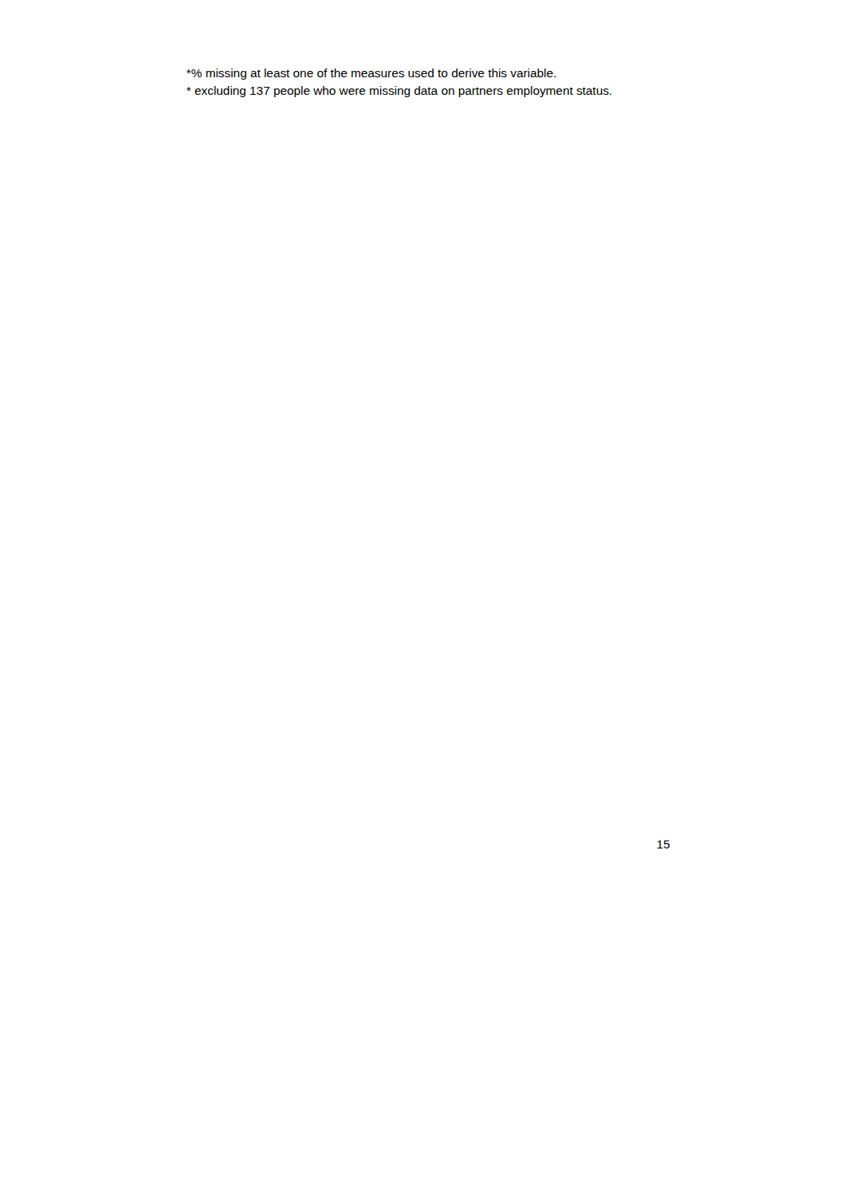*% missing at least one of the measures used to derive this variable.
* excluding 137 people who were missing data on partners employment status.
15